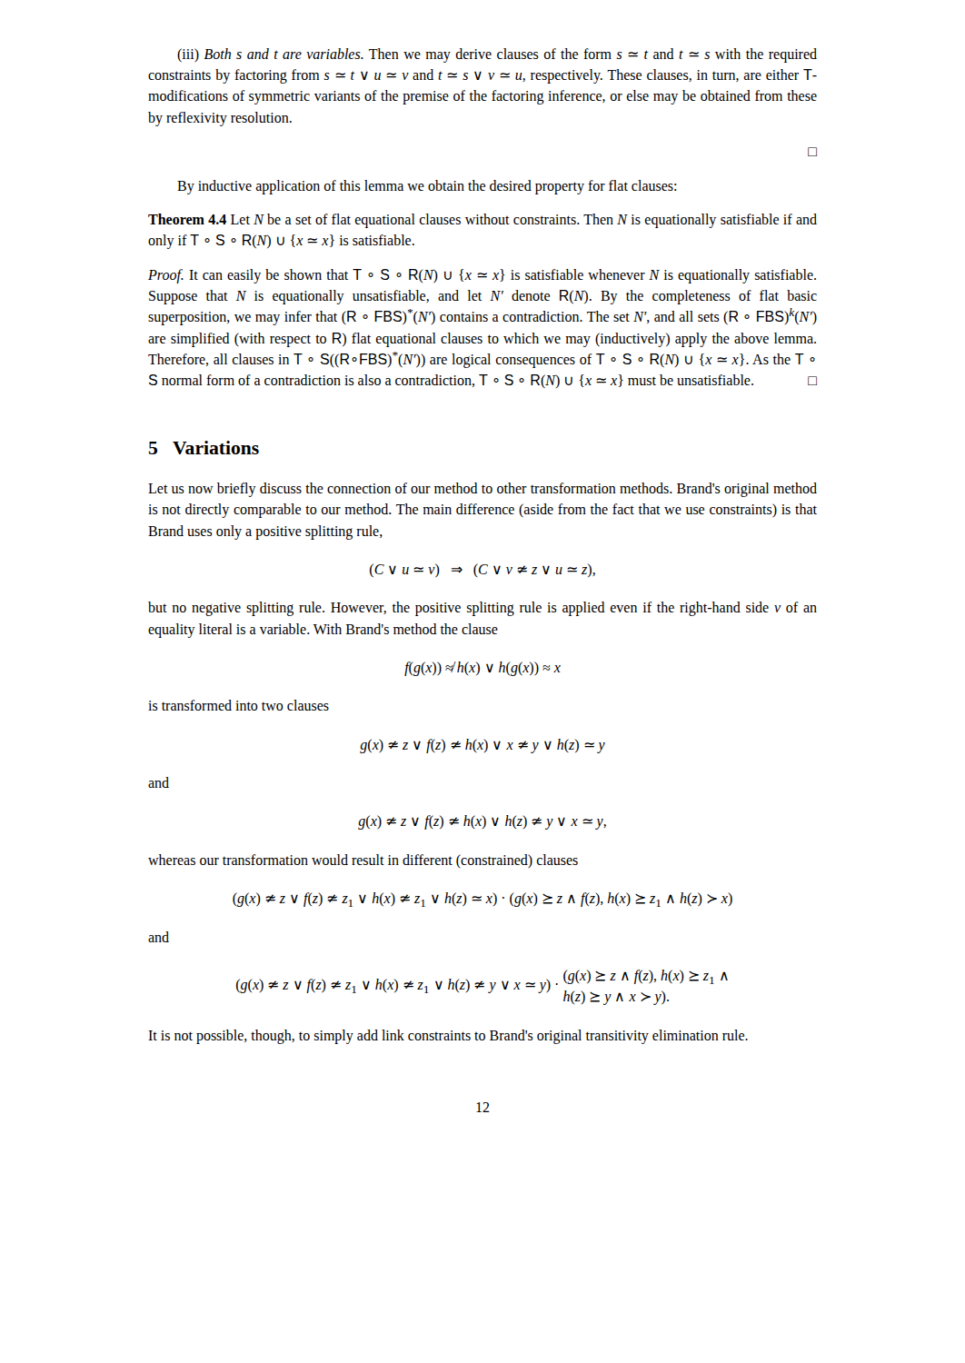(iii) Both s and t are variables. Then we may derive clauses of the form s ≃ t and t ≃ s with the required constraints by factoring from s ≃ t ∨ u ≃ v and t ≃ s ∨ v ≃ u, respectively. These clauses, in turn, are either T-modifications of symmetric variants of the premise of the factoring inference, or else may be obtained from these by reflexivity resolution.
□
By inductive application of this lemma we obtain the desired property for flat clauses:
Theorem 4.4 Let N be a set of flat equational clauses without constraints. Then N is equationally satisfiable if and only if T ∘ S ∘ R(N) ∪ {x ≃ x} is satisfiable.
Proof. It can easily be shown that T ∘ S ∘ R(N) ∪ {x ≃ x} is satisfiable whenever N is equationally satisfiable. Suppose that N is equationally unsatisfiable, and let N′ denote R(N). By the completeness of flat basic superposition, we may infer that (R ∘ FBS)*(N′) contains a contradiction. The set N′, and all sets (R ∘ FBS)k(N′) are simplified (with respect to R) flat equational clauses to which we may (inductively) apply the above lemma. Therefore, all clauses in T ∘ S((R∘FBS)*(N′)) are logical consequences of T ∘ S ∘ R(N) ∪ {x ≃ x}. As the T ∘ S normal form of a contradiction is also a contradiction, T ∘ S ∘ R(N) ∪ {x ≃ x} must be unsatisfiable. □
5 Variations
Let us now briefly discuss the connection of our method to other transformation methods. Brand's original method is not directly comparable to our method. The main difference (aside from the fact that we use constraints) is that Brand uses only a positive splitting rule,
(C ∨ u ≃ v) ⇒ (C ∨ v ≄ z ∨ u ≃ z),
but no negative splitting rule. However, the positive splitting rule is applied even if the right-hand side v of an equality literal is a variable. With Brand's method the clause
f(g(x)) ≉ h(x) ∨ h(g(x)) ≈ x
is transformed into two clauses
g(x) ≄ z ∨ f(z) ≄ h(x) ∨ x ≄ y ∨ h(z) ≃ y
and
g(x) ≄ z ∨ f(z) ≄ h(x) ∨ h(z) ≄ y ∨ x ≃ y,
whereas our transformation would result in different (constrained) clauses
(g(x) ≄ z ∨ f(z) ≄ z1 ∨ h(x) ≄ z1 ∨ h(z) ≃ x) · (g(x) ⪰ z ∧ f(z), h(x) ⪰ z1 ∧ h(z) ≻ x)
and
(g(x) ≄ z ∨ f(z) ≄ z1 ∨ h(x) ≄ z1 ∨ h(z) ≄ y ∨ x ≃ y) · (g(x) ⪰ z ∧ f(z), h(x) ⪰ z1 ∧
h(z) ⪰ y ∧ x ≻ y).
It is not possible, though, to simply add link constraints to Brand's original transitivity elimination rule.
12